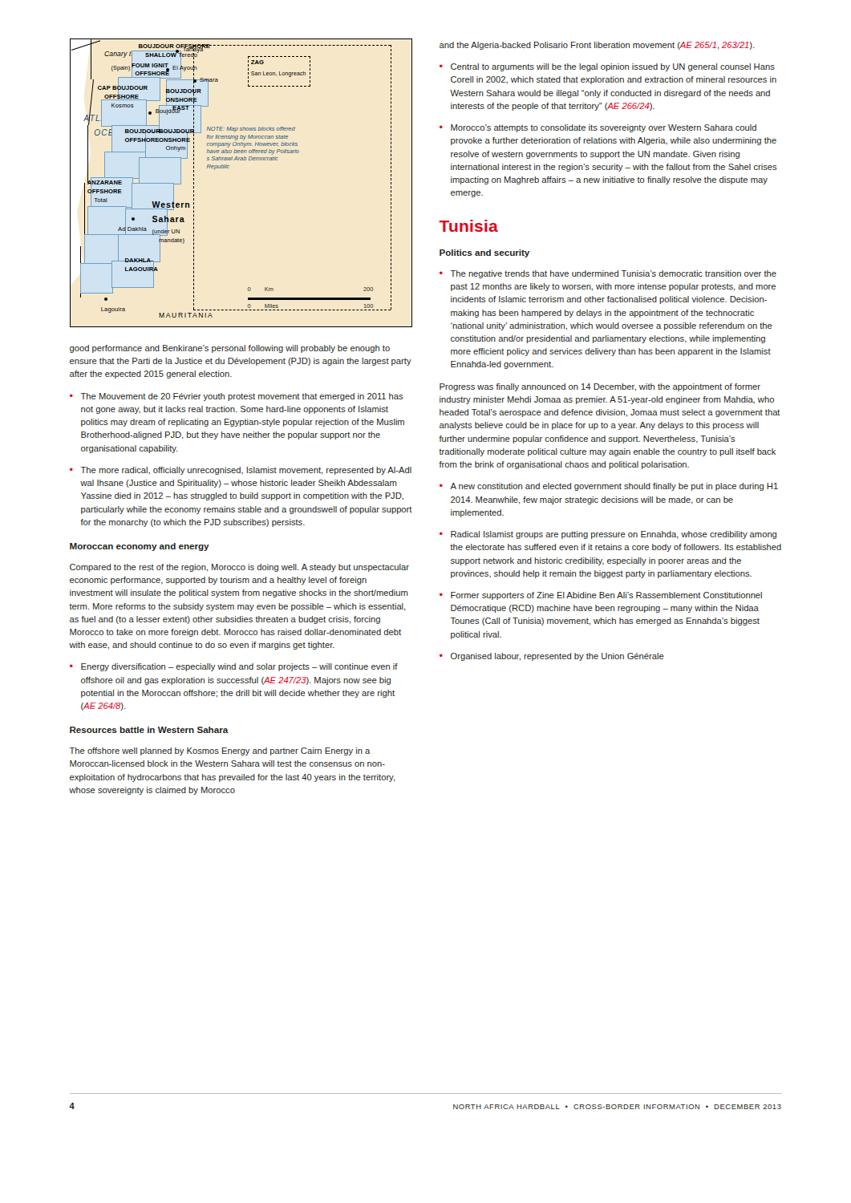Canary Is.
(Spain)
ATLANTIC
OCEAN
ZAG
San Leon, Longreach
BOUJDOUR OFFSHORE
SHALLOW Teredo
FOUM IGNIT
OFFSHORE
CAP BOUJDOUR
OFFSHORE
Kosmos
BOUJDOUR
ONSHORE
EAST
BOUJDOUR
OFFSHORE
BOUJDOUR
ONSHORE
Onhym
ANZARANE
OFFSHORE
Total
DAKHLA-
LAGOUIRA
Tarfaya
El Ayoun
Smara
Boujdour
Ad Dakhla
Lagouira
Western
Sahara
(under UN
mandate)
MAURITANIA
NOTE: Map shows blocks offered for licensing by Moroccan state company Onhym. However, blocks have also been offered by Polisario s Sahrawi Arab Democratic Republic
0
Km
200
0
Miles
100
good performance and Benkirane’s personal following will probably be enough to ensure that the Parti de la Justice et du Dévelopement (PJD) is again the largest party after the expected 2015 general election.
The Mouvement de 20 Février youth protest movement that emerged in 2011 has not gone away, but it lacks real traction. Some hard-line opponents of Islamist politics may dream of replicating an Egyptian-style popular rejection of the Muslim Brotherhood-aligned PJD, but they have neither the popular support nor the organisational capability.
The more radical, officially unrecognised, Islamist movement, represented by Al-Adl wal Ihsane (Justice and Spirituality) – whose historic leader Sheikh Abdessalam Yassine died in 2012 – has struggled to build support in competition with the PJD, particularly while the economy remains stable and a groundswell of popular support for the monarchy (to which the PJD subscribes) persists.
Moroccan economy and energy
Compared to the rest of the region, Morocco is doing well. A steady but unspectacular economic performance, supported by tourism and a healthy level of foreign investment will insulate the political system from negative shocks in the short/medium term. More reforms to the subsidy system may even be possible – which is essential, as fuel and (to a lesser extent) other subsidies threaten a budget crisis, forcing Morocco to take on more foreign debt. Morocco has raised dollar-denominated debt with ease, and should continue to do so even if margins get tighter.
Energy diversification – especially wind and solar projects – will continue even if offshore oil and gas exploration is successful (AE 247/23). Majors now see big potential in the Moroccan offshore; the drill bit will decide whether they are right (AE 264/8).
Resources battle in Western Sahara
The offshore well planned by Kosmos Energy and partner Cairn Energy in a Moroccan-licensed block in the Western Sahara will test the consensus on non-exploitation of hydrocarbons that has prevailed for the last 40 years in the territory, whose sovereignty is claimed by Morocco
and the Algeria-backed Polisario Front liberation movement (AE 265/1, 263/21).
Central to arguments will be the legal opinion issued by UN general counsel Hans Corell in 2002, which stated that exploration and extraction of mineral resources in Western Sahara would be illegal “only if conducted in disregard of the needs and interests of the people of that territory” (AE 266/24).
Morocco’s attempts to consolidate its sovereignty over Western Sahara could provoke a further deterioration of relations with Algeria, while also undermining the resolve of western governments to support the UN mandate. Given rising international interest in the region’s security – with the fallout from the Sahel crises impacting on Maghreb affairs – a new initiative to finally resolve the dispute may emerge.
Tunisia
Politics and security
The negative trends that have undermined Tunisia’s democratic transition over the past 12 months are likely to worsen, with more intense popular protests, and more incidents of Islamic terrorism and other factionalised political violence. Decision-making has been hampered by delays in the appointment of the technocratic ‘national unity’ administration, which would oversee a possible referendum on the constitution and/or presidential and parliamentary elections, while implementing more efficient policy and services delivery than has been apparent in the Islamist Ennahda-led government.
Progress was finally announced on 14 December, with the appointment of former industry minister Mehdi Jomaa as premier. A 51-year-old engineer from Mahdia, who headed Total’s aerospace and defence division, Jomaa must select a government that analysts believe could be in place for up to a year. Any delays to this process will further undermine popular confidence and support. Nevertheless, Tunisia’s traditionally moderate political culture may again enable the country to pull itself back from the brink of organisational chaos and political polarisation.
A new constitution and elected government should finally be put in place during H1 2014. Meanwhile, few major strategic decisions will be made, or can be implemented.
Radical Islamist groups are putting pressure on Ennahda, whose credibility among the electorate has suffered even if it retains a core body of followers. Its established support network and historic credibility, especially in poorer areas and the provinces, should help it remain the biggest party in parliamentary elections.
Former supporters of Zine El Abidine Ben Ali’s Rassemblement Constitutionnel Démocratique (RCD) machine have been regrouping – many within the Nidaa Tounes (Call of Tunisia) movement, which has emerged as Ennahda’s biggest political rival.
Organised labour, represented by the Union Générale
4
NORTH AFRICA HARDBALL • CROSS-BORDER INFORMATION • DECEMBER 2013